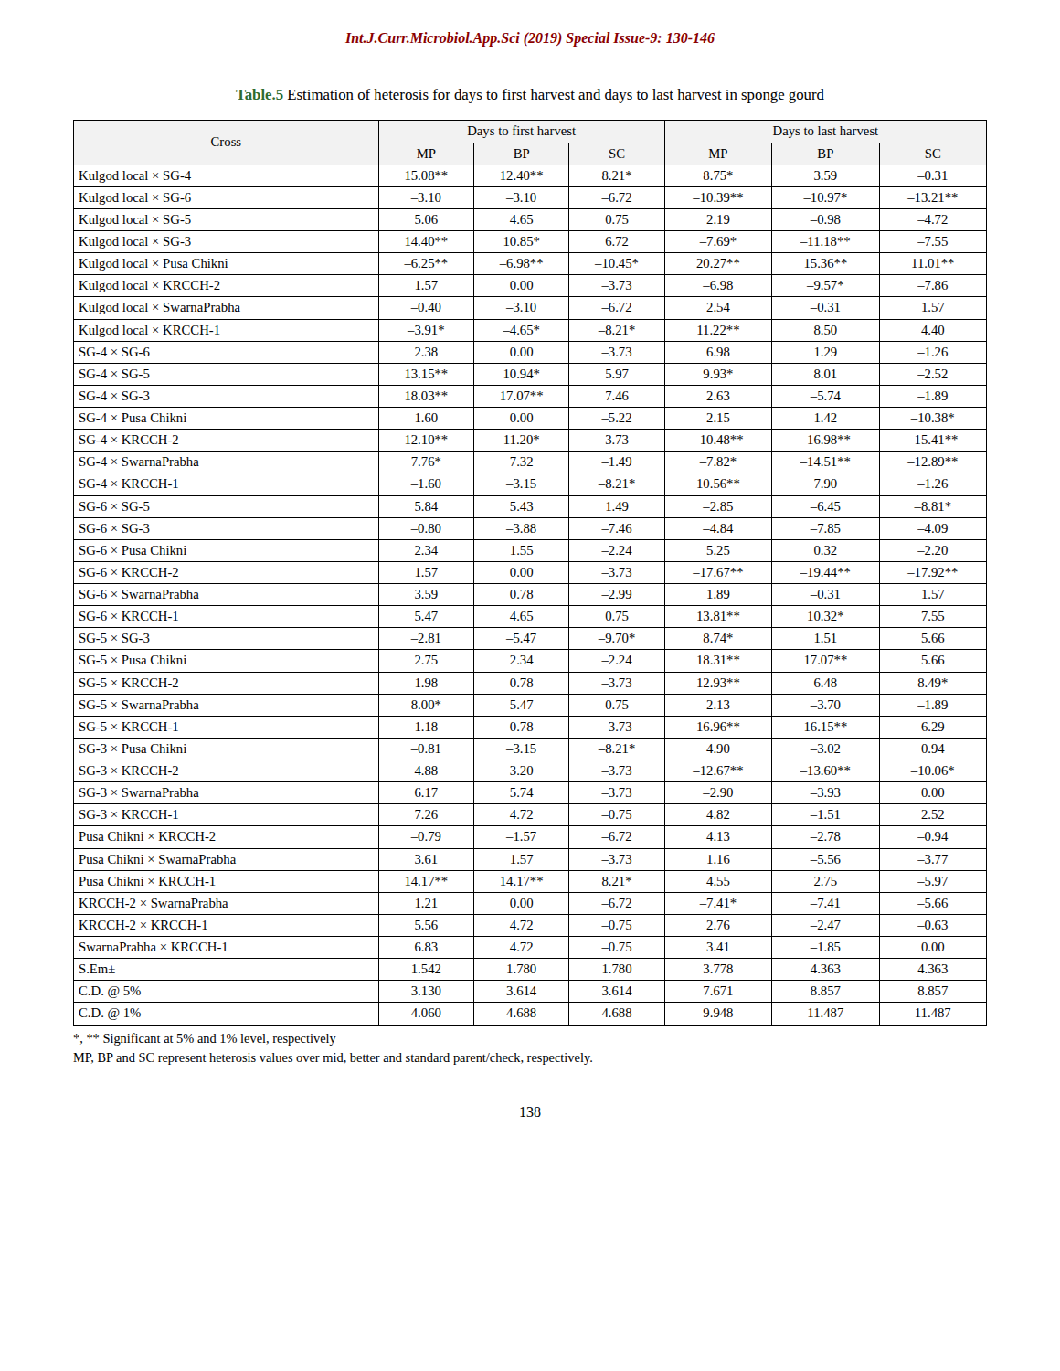Int.J.Curr.Microbiol.App.Sci (2019) Special Issue-9: 130-146
Table.5 Estimation of heterosis for days to first harvest and days to last harvest in sponge gourd
| Cross | Days to first harvest | Days to last harvest |
| --- | --- | --- |
| MP | BP | SC | MP | BP | SC |
| Kulgod local × SG-4 | 15.08** | 12.40** | 8.21* | 8.75* | 3.59 | –0.31 |
| Kulgod local × SG-6 | –3.10 | –3.10 | –6.72 | –10.39** | –10.97* | –13.21** |
| Kulgod local × SG-5 | 5.06 | 4.65 | 0.75 | 2.19 | –0.98 | –4.72 |
| Kulgod local × SG-3 | 14.40** | 10.85* | 6.72 | –7.69* | –11.18** | –7.55 |
| Kulgod local × Pusa Chikni | –6.25** | –6.98** | –10.45* | 20.27** | 15.36** | 11.01** |
| Kulgod local × KRCCH-2 | 1.57 | 0.00 | –3.73 | –6.98 | –9.57* | –7.86 |
| Kulgod local × SwarnaPrabha | –0.40 | –3.10 | –6.72 | 2.54 | –0.31 | 1.57 |
| Kulgod local × KRCCH-1 | –3.91* | –4.65* | –8.21* | 11.22** | 8.50 | 4.40 |
| SG-4 × SG-6 | 2.38 | 0.00 | –3.73 | 6.98 | 1.29 | –1.26 |
| SG-4 × SG-5 | 13.15** | 10.94* | 5.97 | 9.93* | 8.01 | –2.52 |
| SG-4 × SG-3 | 18.03** | 17.07** | 7.46 | 2.63 | –5.74 | –1.89 |
| SG-4 × Pusa Chikni | 1.60 | 0.00 | –5.22 | 2.15 | 1.42 | –10.38* |
| SG-4 × KRCCH-2 | 12.10** | 11.20* | 3.73 | –10.48** | –16.98** | –15.41** |
| SG-4 × SwarnaPrabha | 7.76* | 7.32 | –1.49 | –7.82* | –14.51** | –12.89** |
| SG-4 × KRCCH-1 | –1.60 | –3.15 | –8.21* | 10.56** | 7.90 | –1.26 |
| SG-6 × SG-5 | 5.84 | 5.43 | 1.49 | –2.85 | –6.45 | –8.81* |
| SG-6 × SG-3 | –0.80 | –3.88 | –7.46 | –4.84 | –7.85 | –4.09 |
| SG-6 × Pusa Chikni | 2.34 | 1.55 | –2.24 | 5.25 | 0.32 | –2.20 |
| SG-6 × KRCCH-2 | 1.57 | 0.00 | –3.73 | –17.67** | –19.44** | –17.92** |
| SG-6 × SwarnaPrabha | 3.59 | 0.78 | –2.99 | 1.89 | –0.31 | 1.57 |
| SG-6 × KRCCH-1 | 5.47 | 4.65 | 0.75 | 13.81** | 10.32* | 7.55 |
| SG-5 × SG-3 | –2.81 | –5.47 | –9.70* | 8.74* | 1.51 | 5.66 |
| SG-5 × Pusa Chikni | 2.75 | 2.34 | –2.24 | 18.31** | 17.07** | 5.66 |
| SG-5 × KRCCH-2 | 1.98 | 0.78 | –3.73 | 12.93** | 6.48 | 8.49* |
| SG-5 × SwarnaPrabha | 8.00* | 5.47 | 0.75 | 2.13 | –3.70 | –1.89 |
| SG-5 × KRCCH-1 | 1.18 | 0.78 | –3.73 | 16.96** | 16.15** | 6.29 |
| SG-3 × Pusa Chikni | –0.81 | –3.15 | –8.21* | 4.90 | –3.02 | 0.94 |
| SG-3 × KRCCH-2 | 4.88 | 3.20 | –3.73 | –12.67** | –13.60** | –10.06* |
| SG-3 × SwarnaPrabha | 6.17 | 5.74 | –3.73 | –2.90 | –3.93 | 0.00 |
| SG-3 × KRCCH-1 | 7.26 | 4.72 | –0.75 | 4.82 | –1.51 | 2.52 |
| Pusa Chikni × KRCCH-2 | –0.79 | –1.57 | –6.72 | 4.13 | –2.78 | –0.94 |
| Pusa Chikni × SwarnaPrabha | 3.61 | 1.57 | –3.73 | 1.16 | –5.56 | –3.77 |
| Pusa Chikni × KRCCH-1 | 14.17** | 14.17** | 8.21* | 4.55 | 2.75 | –5.97 |
| KRCCH-2 × SwarnaPrabha | 1.21 | 0.00 | –6.72 | –7.41* | –7.41 | –5.66 |
| KRCCH-2 × KRCCH-1 | 5.56 | 4.72 | –0.75 | 2.76 | –2.47 | –0.63 |
| SwarnaPrabha × KRCCH-1 | 6.83 | 4.72 | –0.75 | 3.41 | –1.85 | 0.00 |
| S.Em± | 1.542 | 1.780 | 1.780 | 3.778 | 4.363 | 4.363 |
| C.D. @ 5% | 3.130 | 3.614 | 3.614 | 7.671 | 8.857 | 8.857 |
| C.D. @ 1% | 4.060 | 4.688 | 4.688 | 9.948 | 11.487 | 11.487 |
*, ** Significant at 5% and 1% level, respectively
MP, BP and SC represent heterosis values over mid, better and standard parent/check, respectively.
138